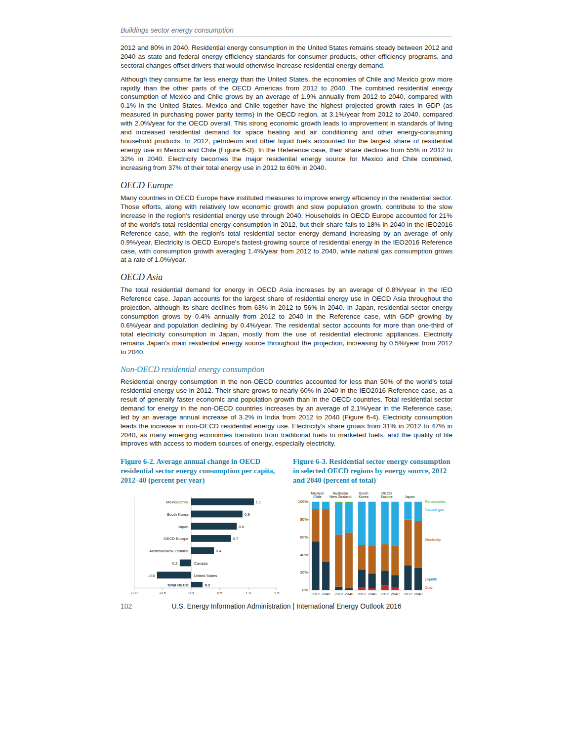Buildings sector energy consumption
2012 and 80% in 2040. Residential energy consumption in the United States remains steady between 2012 and 2040 as state and federal energy efficiency standards for consumer products, other efficiency programs, and sectoral changes offset drivers that would otherwise increase residential energy demand.
Although they consume far less energy than the United States, the economies of Chile and Mexico grow more rapidly than the other parts of the OECD Americas from 2012 to 2040. The combined residential energy consumption of Mexico and Chile grows by an average of 1.9% annually from 2012 to 2040, compared with 0.1% in the United States. Mexico and Chile together have the highest projected growth rates in GDP (as measured in purchasing power parity terms) in the OECD region, at 3.1%/year from 2012 to 2040, compared with 2.0%/year for the OECD overall. This strong economic growth leads to improvement in standards of living and increased residential demand for space heating and air conditioning and other energy-consuming household products. In 2012, petroleum and other liquid fuels accounted for the largest share of residential energy use in Mexico and Chile (Figure 6-3). In the Reference case, their share declines from 55% in 2012 to 32% in 2040. Electricity becomes the major residential energy source for Mexico and Chile combined, increasing from 37% of their total energy use in 2012 to 60% in 2040.
OECD Europe
Many countries in OECD Europe have instituted measures to improve energy efficiency in the residential sector. Those efforts, along with relatively low economic growth and slow population growth, contribute to the slow increase in the region's residential energy use through 2040. Households in OECD Europe accounted for 21% of the world's total residential energy consumption in 2012, but their share falls to 18% in 2040 in the IEO2016 Reference case, with the region's total residential sector energy demand increasing by an average of only 0.9%/year. Electricity is OECD Europe's fastest-growing source of residential energy in the IEO2016 Reference case, with consumption growth averaging 1.4%/year from 2012 to 2040, while natural gas consumption grows at a rate of 1.0%/year.
OECD Asia
The total residential demand for energy in OECD Asia increases by an average of 0.8%/year in the IEO Reference case. Japan accounts for the largest share of residential energy use in OECD Asia throughout the projection, although its share declines from 63% in 2012 to 56% in 2040. In Japan, residential sector energy consumption grows by 0.4% annually from 2012 to 2040 in the Reference case, with GDP growing by 0.6%/year and population declining by 0.4%/year. The residential sector accounts for more than one-third of total electricity consumption in Japan, mostly from the use of residential electronic appliances. Electricity remains Japan's main residential energy source throughout the projection, increasing by 0.5%/year from 2012 to 2040.
Non-OECD residential energy consumption
Residential energy consumption in the non-OECD countries accounted for less than 50% of the world's total residential energy use in 2012. Their share grows to nearly 60% in 2040 in the IEO2016 Reference case, as a result of generally faster economic and population growth than in the OECD countries. Total residential sector demand for energy in the non-OECD countries increases by an average of 2.1%/year in the Reference case, led by an average annual increase of 3.2% in India from 2012 to 2040 (Figure 6-4). Electricity consumption leads the increase in non-OECD residential energy use. Electricity's share grows from 31% in 2012 to 47% in 2040, as many emerging economies transition from traditional fuels to marketed fuels, and the quality of life improves with access to modern sources of energy, especially electricity.
Figure 6-2. Average annual change in OECD residential sector energy consumption per capita, 2012–40 (percent per year)
-1.0 -0.5 0.0 0.5 1.0 1.5 1.1 Mexico/Chile 0.9 South Korea 0.8 Japan 0.7 OECD Europe 0.4 Australia/New Zealand -0.2 Canada -0.6 United States 0.2 Total OECD
Figure 6-3. Residential sector energy consumption in selected OECD regions by energy source, 2012 and 2040 (percent of total)
Mexico/Chile Australia/New Zealand SouthKorea OECDEurope Japan 100% 80% 60% 40% 20% 0% 2012 2040 2012 2040 2012 2040 2012 2040 2012 2040 Renewables Natural gas Electricity Liquids Coal
102
U.S. Energy Information Administration | International Energy Outlook 2016